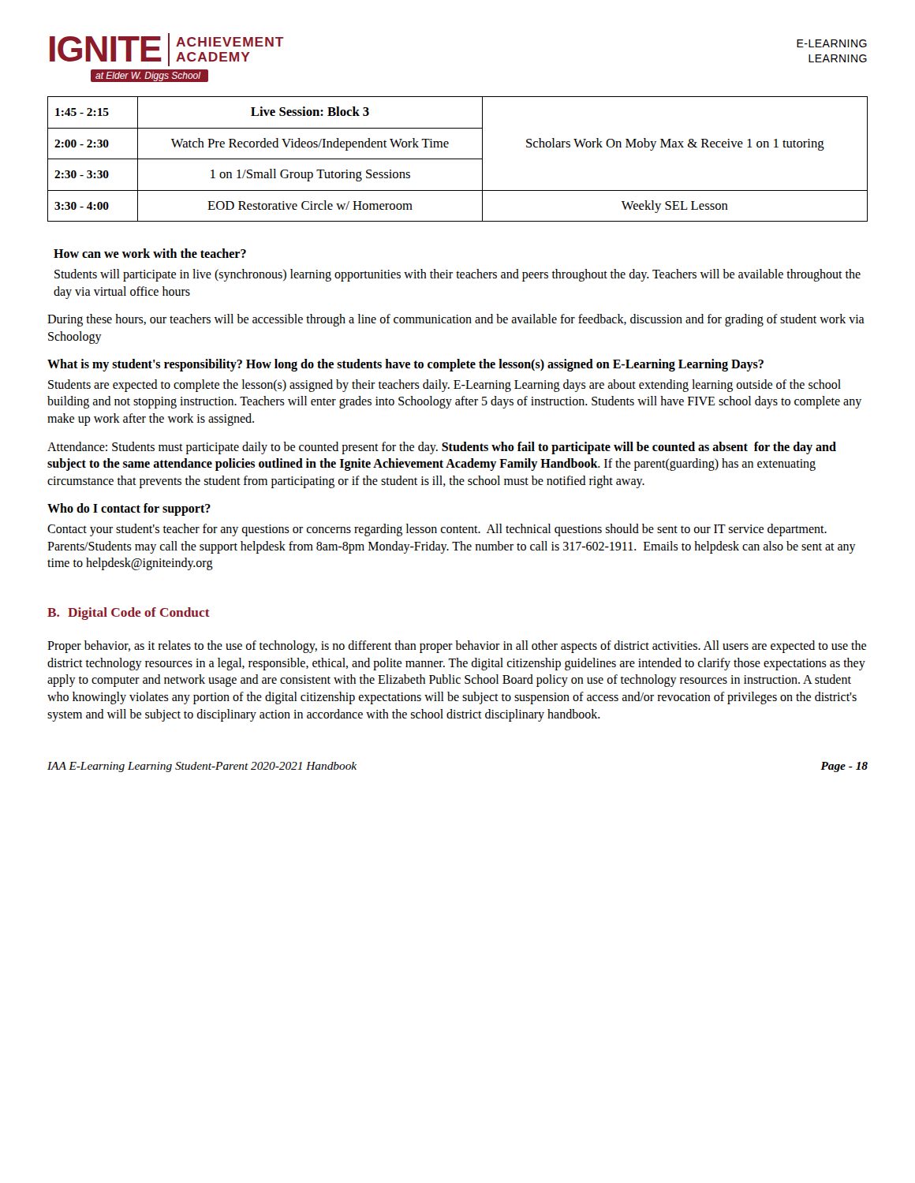IGNITE ACHIEVEMENT
ACADEMY
at Elder W. Diggs School
E-LEARNING
LEARNING
| 1:45 - 2:15 | Live Session: Block 3 | Scholars Work On Moby Max & Receive 1 on 1 tutoring |
| 2:00 - 2:30 | Watch Pre Recorded Videos/Independent Work Time |
| 2:30 - 3:30 | 1 on 1/Small Group Tutoring Sessions |
| 3:30 - 4:00 | EOD Restorative Circle w/ Homeroom | Weekly SEL Lesson |
How can we work with the teacher?
Students will participate in live (synchronous) learning opportunities with their teachers and peers throughout the day. Teachers will be available throughout the day via virtual office hours
During these hours, our teachers will be accessible through a line of communication and be available for feedback, discussion and for grading of student work via Schoology
What is my student's responsibility? How long do the students have to complete the lesson(s) assigned on E-Learning Learning Days?
Students are expected to complete the lesson(s) assigned by their teachers daily. E-Learning Learning days are about extending learning outside of the school building and not stopping instruction. Teachers will enter grades into Schoology after 5 days of instruction. Students will have FIVE school days to complete any make up work after the work is assigned.
Attendance: Students must participate daily to be counted present for the day. Students who fail to participate will be counted as absent for the day and subject to the same attendance policies outlined in the Ignite Achievement Academy Family Handbook. If the parent(guarding) has an extenuating circumstance that prevents the student from participating or if the student is ill, the school must be notified right away.
Who do I contact for support?
Contact your student's teacher for any questions or concerns regarding lesson content. All technical questions should be sent to our IT service department. Parents/Students may call the support helpdesk from 8am-8pm Monday-Friday. The number to call is 317-602-1911. Emails to helpdesk can also be sent at any time to helpdesk@igniteindy.org
B. Digital Code of Conduct
Proper behavior, as it relates to the use of technology, is no different than proper behavior in all other aspects of district activities. All users are expected to use the district technology resources in a legal, responsible, ethical, and polite manner. The digital citizenship guidelines are intended to clarify those expectations as they apply to computer and network usage and are consistent with the Elizabeth Public School Board policy on use of technology resources in instruction. A student who knowingly violates any portion of the digital citizenship expectations will be subject to suspension of access and/or revocation of privileges on the district's system and will be subject to disciplinary action in accordance with the school district disciplinary handbook.
IAA E-Learning Learning Student-Parent 2020-2021 Handbook Page - 18